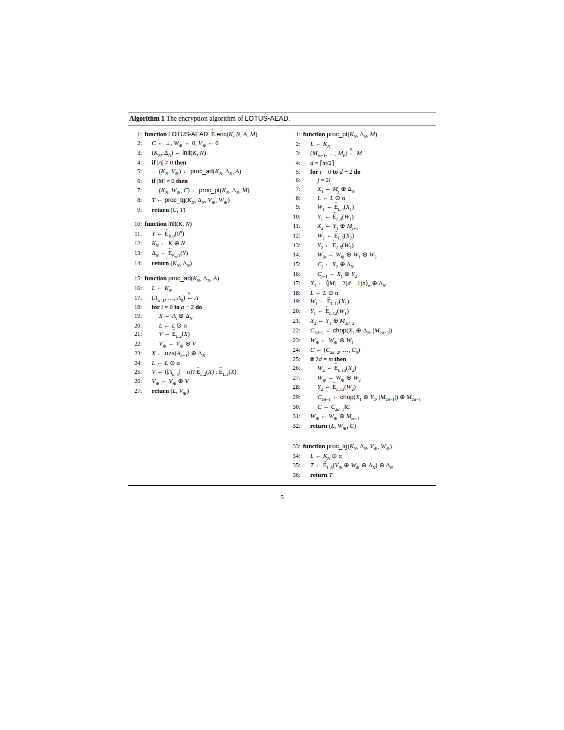Algorithm 1 The encryption algorithm of LOTUS-AEAD.
1: function LOTUS-AEAD_E.enc(K, N, A, M)
2: C ← ⊥, W⊕ ← 0, V⊕ ← 0
3:(KN, ΔN) ← init(K, N)
4: if |A| ≠ 0 then
5:(KN, V⊕) ← proc_ad(KN, ΔN, A)
6: if |M| ≠ 0 then
7:(KN, W⊕, C) ← proc_pt(KN, ΔN, M)
8: T ← proc_tg(KN, ΔN, V⊕, W⊕)
9: return (C, T)
10: function init(K, N)
11: Y ← EK,0(0n)
12: KN ← K ⊕ N
13: ΔN ← EKN,1(Y)
14: return (KN, ΔN)
15: function proc_ad(KN, ΔN, A)
16: L ← KN
17:(Aa−1, …, A0) n← A
18: for i = 0 to a − 2 do
19: X ← Ai ⊕ ΔN
20: L ← L ⊙ α
21: V ← EL,2(X)
22: V⊕ ← V⊕ ⊕ V
23: X ← ozs(Aa−1) ⊕ ΔN
24: L ← L ⊙ α
25: V ← (|Aa−1| = n)? EL,2(X) : EL,3(X)
26: V⊕ ← V⊕ ⊕ V
27: return (L, V⊕)
1: function proc_pt(KN, ΔN, M)
2: L ← KN
3:(Mm−1, …, M0) n← M
4: d = ⌈m/2⌉
5: for i = 0 to d − 2 do
6: j = 2i
7: X1 ← Mj ⊕ ΔN
8: L ← L ⊙ α
9: W1 ← EL,4(X1)
10: Y1 ← EL,4(W1)
11: X2 ← Y1 ⊕ Mj+1
12: W2 ← EL,5(X2)
13: Y2 ← EL,5(W2)
14: W⊕ ← W⊕ ⊕ W1 ⊕ W2
15: Cj ← X2 ⊕ ΔN
16: Cj+1 ← X1 ⊕ Y2
17: X1 ← ⟨|M| − 2(d − 1)n⟩n ⊕ ΔN
18: L ← L ⊙ α
19: W1 ← EL,12(X1)
20: Y1 ← EL,12(W1)
21: X2 ← Y1 ⊕ M2d−2
22: C2d−2 ← chop(X2 ⊕ ΔN, |M2d−2|)
23: W⊕ ← W⊕ ⊕ W1
24: C ← (C2d−2, …, C0)
25: if 2d = m then
26: W2 ← EL,13(X2)
27: W⊕ ← W⊕ ⊕ W2
28: Y2 ← EL,13(W2)
29: C2d−1 ← chop(X1 ⊕ Y2, |M2d−1|) ⊕ M2d−1
30: C ← C2d−1‖C
31: W⊕ ← W⊕ ⊕ Mm−1
32: return (L, W⊕, C)
33: function proc_tg(KN, ΔN, V⊕, W⊕)
34: L ← KN ⊙ α
35: T ← EL,6(V⊕ ⊕ W⊕ ⊕ ΔN) ⊕ ΔN
36: return T
5